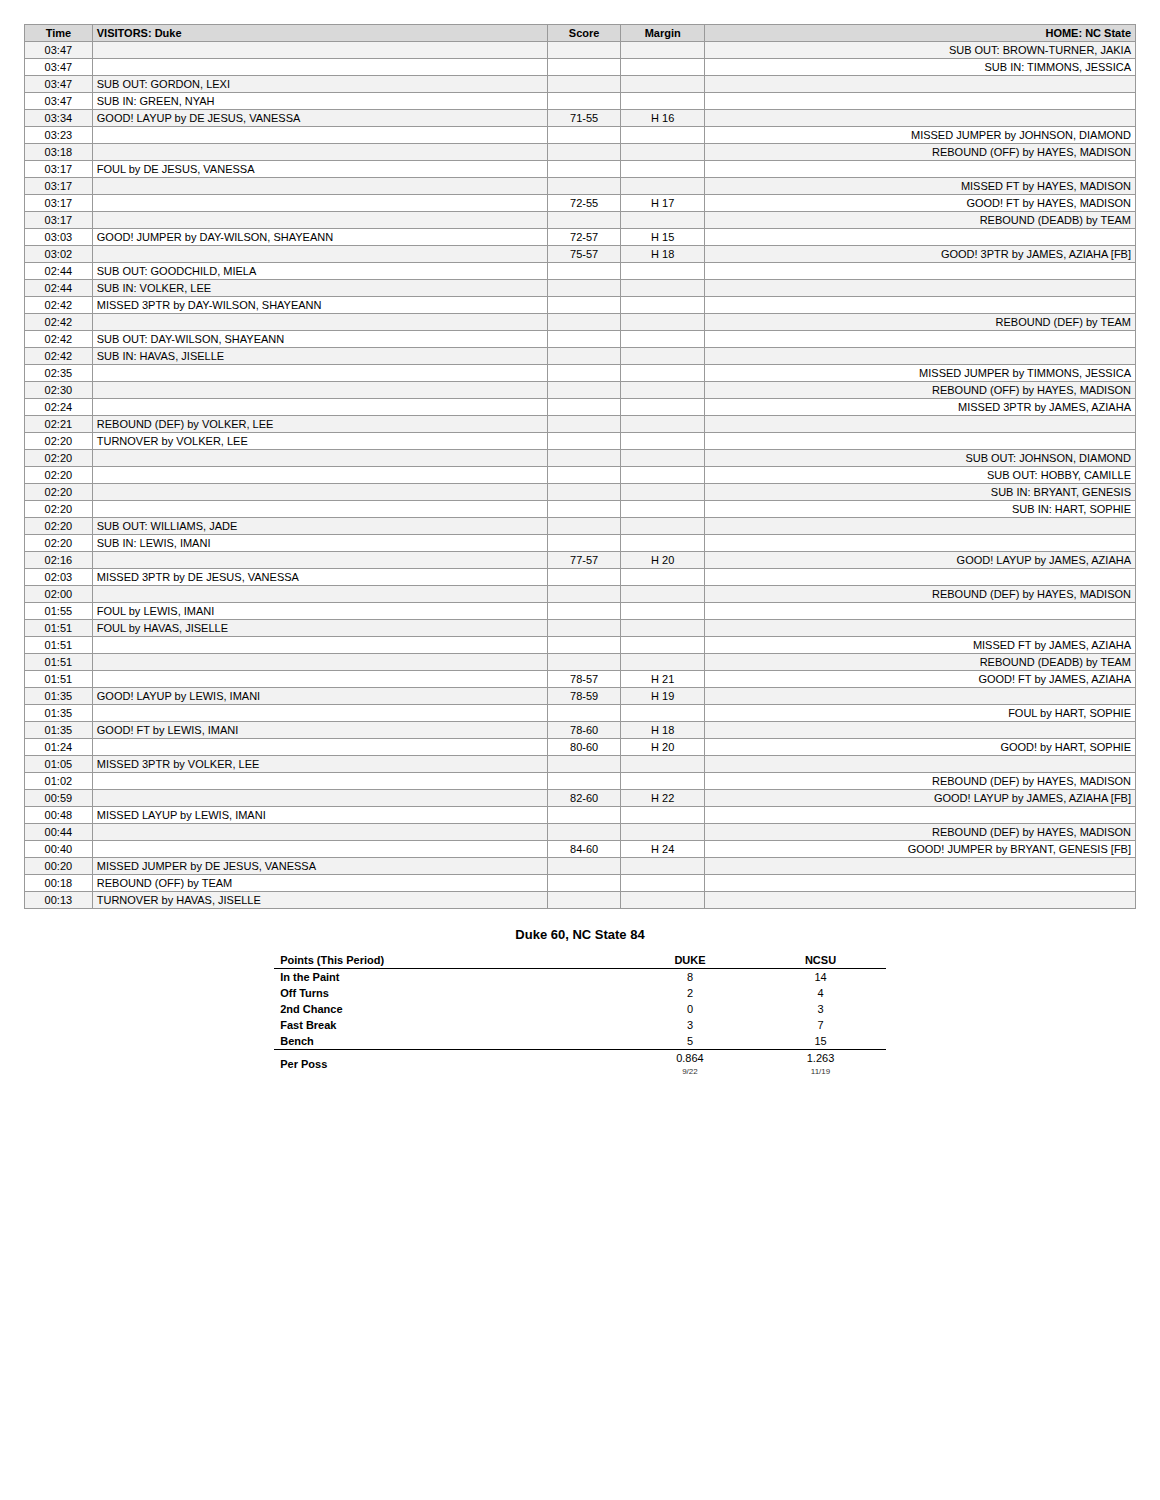| Time | VISITORS: Duke | Score | Margin | HOME: NC State |
| --- | --- | --- | --- | --- |
| 03:47 | | | | SUB OUT: BROWN-TURNER, JAKIA |
| 03:47 | | | | SUB IN: TIMMONS, JESSICA |
| 03:47 | SUB OUT: GORDON, LEXI | | | |
| 03:47 | SUB IN: GREEN, NYAH | | | |
| 03:34 | GOOD! LAYUP by DE JESUS, VANESSA | 71-55 | H 16 | |
| 03:23 | | | | MISSED JUMPER by JOHNSON, DIAMOND |
| 03:18 | | | | REBOUND (OFF) by HAYES, MADISON |
| 03:17 | FOUL by DE JESUS, VANESSA | | | |
| 03:17 | | | | MISSED FT by HAYES, MADISON |
| 03:17 | | 72-55 | H 17 | GOOD! FT by HAYES, MADISON |
| 03:17 | | | | REBOUND (DEADB) by TEAM |
| 03:03 | GOOD! JUMPER by DAY-WILSON, SHAYEANN | 72-57 | H 15 | |
| 03:02 | | 75-57 | H 18 | GOOD! 3PTR by JAMES, AZIAHA [FB] |
| 02:44 | SUB OUT: GOODCHILD, MIELA | | | |
| 02:44 | SUB IN: VOLKER, LEE | | | |
| 02:42 | MISSED 3PTR by DAY-WILSON, SHAYEANN | | | |
| 02:42 | | | | REBOUND (DEF) by TEAM |
| 02:42 | SUB OUT: DAY-WILSON, SHAYEANN | | | |
| 02:42 | SUB IN: HAVAS, JISELLE | | | |
| 02:35 | | | | MISSED JUMPER by TIMMONS, JESSICA |
| 02:30 | | | | REBOUND (OFF) by HAYES, MADISON |
| 02:24 | | | | MISSED 3PTR by JAMES, AZIAHA |
| 02:21 | REBOUND (DEF) by VOLKER, LEE | | | |
| 02:20 | TURNOVER by VOLKER, LEE | | | |
| 02:20 | | | | SUB OUT: JOHNSON, DIAMOND |
| 02:20 | | | | SUB OUT: HOBBY, CAMILLE |
| 02:20 | | | | SUB IN: BRYANT, GENESIS |
| 02:20 | | | | SUB IN: HART, SOPHIE |
| 02:20 | SUB OUT: WILLIAMS, JADE | | | |
| 02:20 | SUB IN: LEWIS, IMANI | | | |
| 02:16 | | 77-57 | H 20 | GOOD! LAYUP by JAMES, AZIAHA |
| 02:03 | MISSED 3PTR by DE JESUS, VANESSA | | | |
| 02:00 | | | | REBOUND (DEF) by HAYES, MADISON |
| 01:55 | FOUL by LEWIS, IMANI | | | |
| 01:51 | FOUL by HAVAS, JISELLE | | | |
| 01:51 | | | | MISSED FT by JAMES, AZIAHA |
| 01:51 | | | | REBOUND (DEADB) by TEAM |
| 01:51 | | 78-57 | H 21 | GOOD! FT by JAMES, AZIAHA |
| 01:35 | GOOD! LAYUP by LEWIS, IMANI | 78-59 | H 19 | |
| 01:35 | | | | FOUL by HART, SOPHIE |
| 01:35 | GOOD! FT by LEWIS, IMANI | 78-60 | H 18 | |
| 01:24 | | 80-60 | H 20 | GOOD! by HART, SOPHIE |
| 01:05 | MISSED 3PTR by VOLKER, LEE | | | |
| 01:02 | | | | REBOUND (DEF) by HAYES, MADISON |
| 00:59 | | 82-60 | H 22 | GOOD! LAYUP by JAMES, AZIAHA [FB] |
| 00:48 | MISSED LAYUP by LEWIS, IMANI | | | |
| 00:44 | | | | REBOUND (DEF) by HAYES, MADISON |
| 00:40 | | 84-60 | H 24 | GOOD! JUMPER by BRYANT, GENESIS [FB] |
| 00:20 | MISSED JUMPER by DE JESUS, VANESSA | | | |
| 00:18 | REBOUND (OFF) by TEAM | | | |
| 00:13 | TURNOVER by HAVAS, JISELLE | | | |
Duke 60, NC State 84
| Points (This Period) | DUKE | NCSU |
| --- | --- | --- |
| In the Paint | 8 | 14 |
| Off Turns | 2 | 4 |
| 2nd Chance | 0 | 3 |
| Fast Break | 3 | 7 |
| Bench | 5 | 15 |
| Per Poss | 0.864 9/22 | 1.263 11/19 |